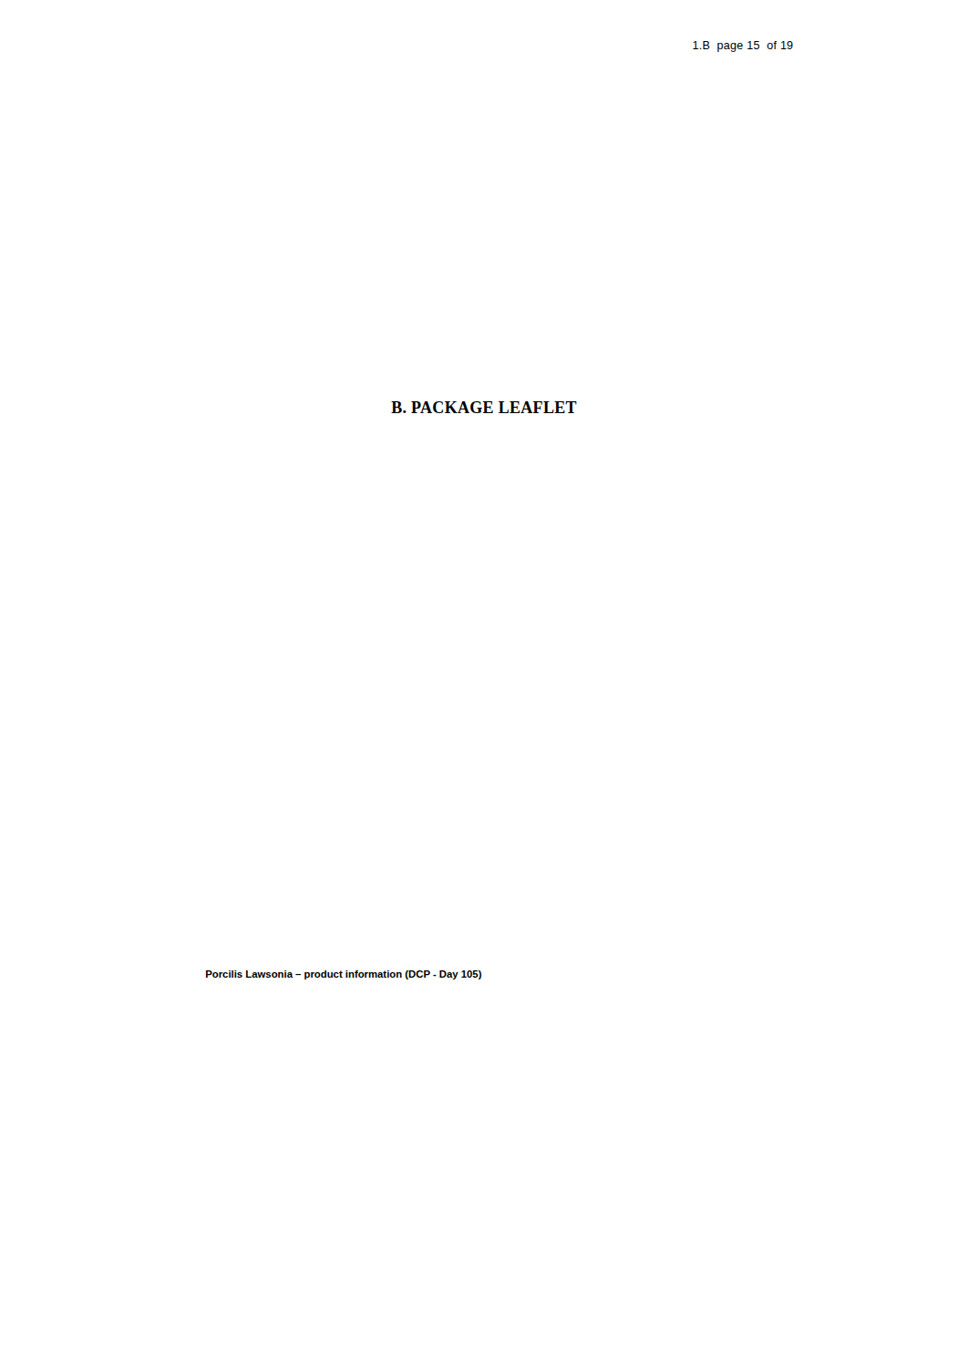1.B page 15 of 19
B. PACKAGE LEAFLET
Porcilis Lawsonia – product information (DCP - Day 105)